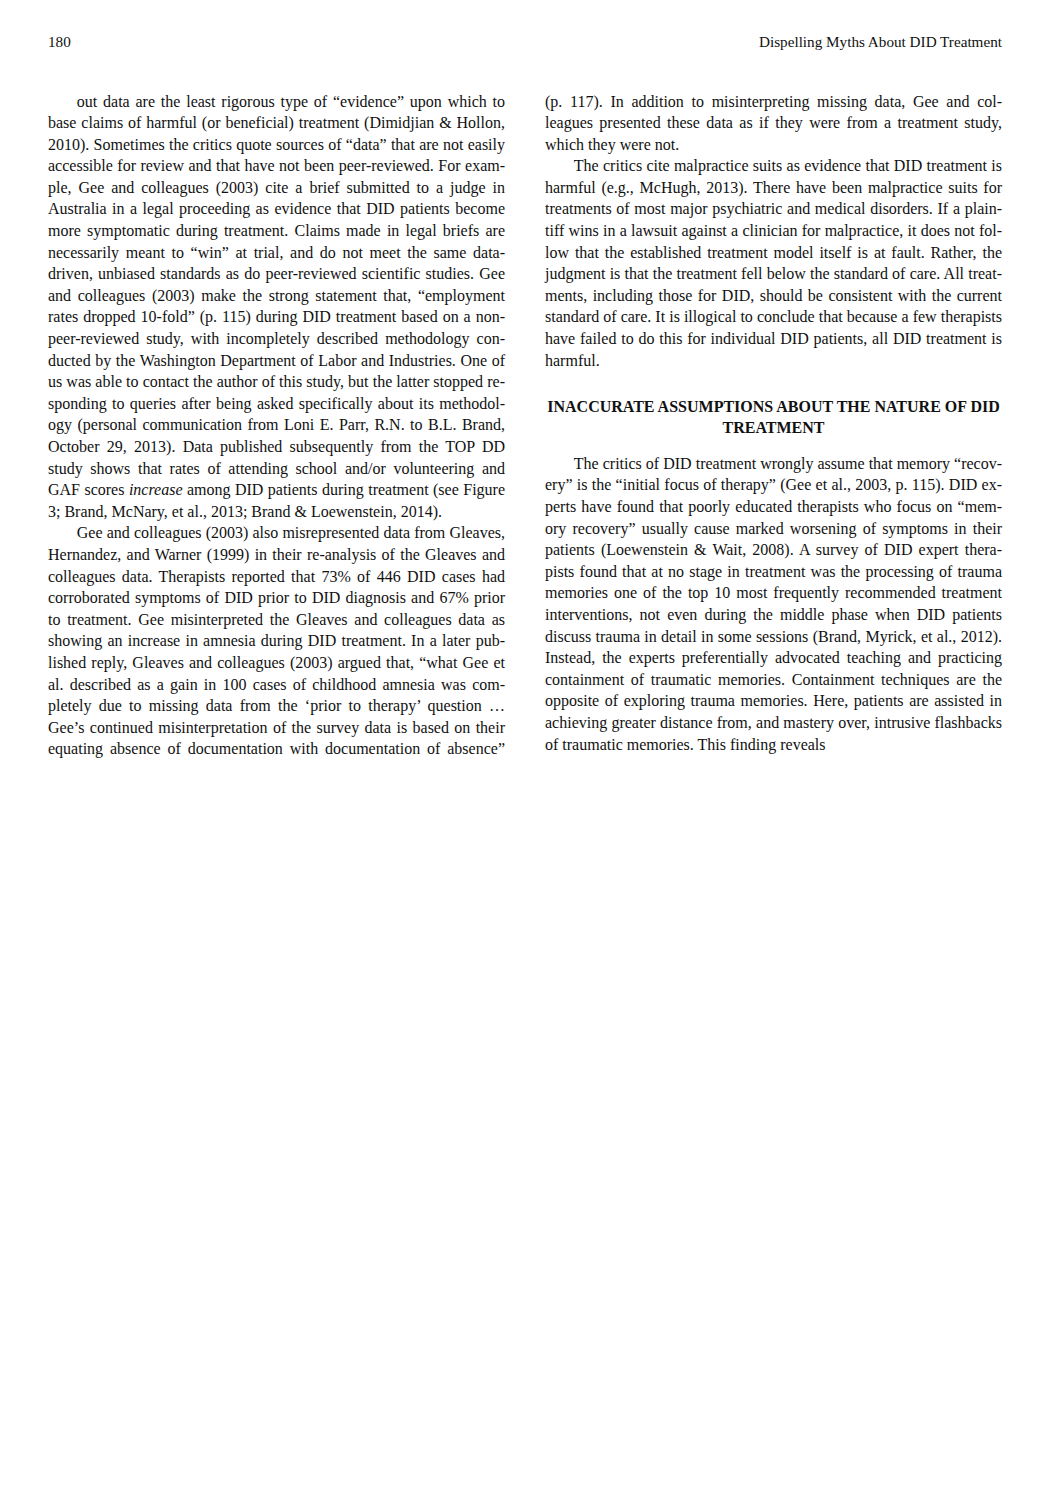180 Dispelling Myths About DID Treatment
out data are the least rigorous type of “evidence” upon which to base claims of harmful (or beneficial) treatment (Dimidjian & Hollon, 2010). Sometimes the critics quote sources of “data” that are not easily accessible for review and that have not been peer-reviewed. For example, Gee and colleagues (2003) cite a brief submitted to a judge in Australia in a legal proceeding as evidence that DID patients become more symptomatic during treatment. Claims made in legal briefs are necessarily meant to “win” at trial, and do not meet the same data-driven, unbiased standards as do peer-reviewed scientific studies. Gee and colleagues (2003) make the strong statement that, “employment rates dropped 10-fold” (p. 115) during DID treatment based on a non-peer-reviewed study, with incompletely described methodology conducted by the Washington Department of Labor and Industries. One of us was able to contact the author of this study, but the latter stopped responding to queries after being asked specifically about its methodology (personal communication from Loni E. Parr, R.N. to B.L. Brand, October 29, 2013). Data published subsequently from the TOP DD study shows that rates of attending school and/or volunteering and GAF scores increase among DID patients during treatment (see Figure 3; Brand, McNary, et al., 2013; Brand & Loewenstein, 2014).
Gee and colleagues (2003) also misrepresented data from Gleaves, Hernandez, and Warner (1999) in their re-analysis of the Gleaves and colleagues data. Therapists reported that 73% of 446 DID cases had corroborated symptoms of DID prior to DID diagnosis and 67% prior to treatment. Gee misinterpreted the Gleaves and colleagues data as showing an increase in amnesia during DID treatment. In a later published reply, Gleaves and colleagues (2003) argued that, “what Gee et al. described as a gain in 100 cases of childhood amnesia was completely due to missing data from the ‘prior to therapy’ question … Gee’s continued misinterpretation of the survey data is based on their equating absence of documentation with documentation of absence” (p. 117). In addition to misinterpreting missing data, Gee and colleagues presented these data as if they were from a treatment study, which they were not.
The critics cite malpractice suits as evidence that DID treatment is harmful (e.g., McHugh, 2013). There have been malpractice suits for treatments of most major psychiatric and medical disorders. If a plaintiff wins in a lawsuit against a clinician for malpractice, it does not follow that the established treatment model itself is at fault. Rather, the judgment is that the treatment fell below the standard of care. All treatments, including those for DID, should be consistent with the current standard of care. It is illogical to conclude that because a few therapists have failed to do this for individual DID patients, all DID treatment is harmful.
Inaccurate Assumptions About the Nature of DID Treatment
The critics of DID treatment wrongly assume that memory “recovery” is the “initial focus of therapy” (Gee et al., 2003, p. 115). DID experts have found that poorly educated therapists who focus on “memory recovery” usually cause marked worsening of symptoms in their patients (Loewenstein & Wait, 2008). A survey of DID expert therapists found that at no stage in treatment was the processing of trauma memories one of the top 10 most frequently recommended treatment interventions, not even during the middle phase when DID patients discuss trauma in detail in some sessions (Brand, Myrick, et al., 2012). Instead, the experts preferentially advocated teaching and practicing containment of traumatic memories. Containment techniques are the opposite of exploring trauma memories. Here, patients are assisted in achieving greater distance from, and mastery over, intrusive flashbacks of traumatic memories. This finding reveals